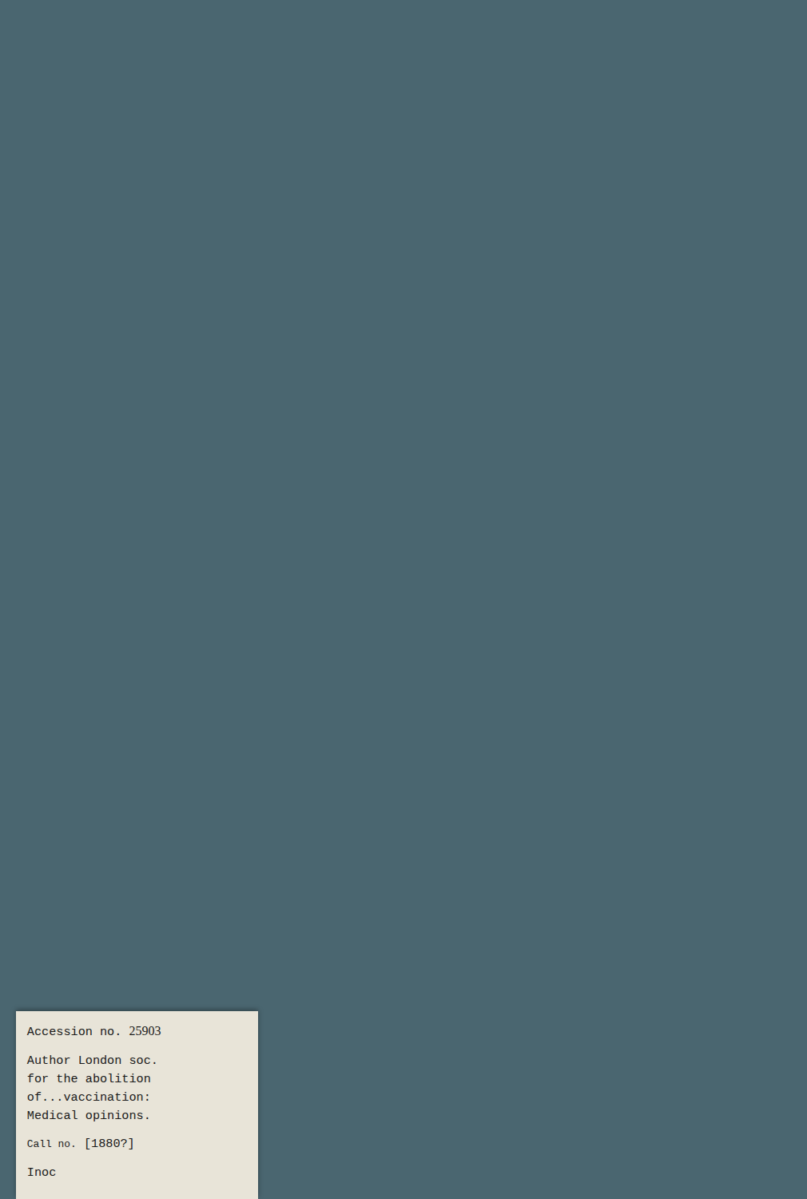Accession no. 25903
Author London soc.
for the abolition
of...vaccination:
Medical opinions.
Call no. [1880?]
Inoc